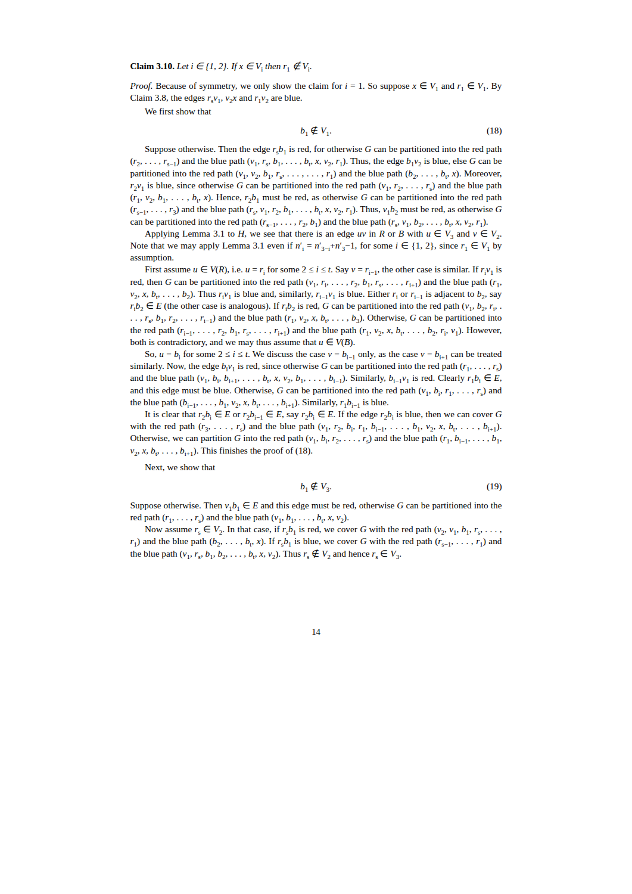Claim 3.10. Let i ∈ {1, 2}. If x ∈ Vi then r1 ∉ Vi.
Proof. Because of symmetry, we only show the claim for i = 1. So suppose x ∈ V1 and r1 ∈ V1. By Claim 3.8, the edges rsv1, v2x and r1v2 are blue.
We first show that
b1 ∉ V1. (18)
Suppose otherwise. Then the edge rsb1 is red, for otherwise G can be partitioned into the red path (r2, . . . , rs−1) and the blue path (v1, rs, b1, . . . , bt, x, v2, r1). Thus, the edge b1v2 is blue, else G can be partitioned into the red path (v1, v2, b1, rs, . . . , . . . , r1) and the blue path (b2, . . . , bt, x). Moreover, r2v1 is blue, since otherwise G can be partitioned into the red path (v1, r2, . . . , rs) and the blue path (r1, v2, b1, . . . , bt, x). Hence, r2b1 must be red, as otherwise G can be partitioned into the red path (rs−1, . . . , r3) and the blue path (rs, v1, r2, b1, . . . , bt, x, v2, r1). Thus, v1b2 must be red, as otherwise G can be partitioned into the red path (rs−1, . . . , r2, b1) and the blue path (rs, v1, b2, . . . , bt, x, v2, r1).
Applying Lemma 3.1 to H, we see that there is an edge uv in R or B with u ∈ V3 and v ∈ V2. Note that we may apply Lemma 3.1 even if n′i = n′3−i+n′3−1, for some i ∈ {1, 2}, since r1 ∈ V1 by assumption.
First assume u ∈ V(R), i.e. u = ri for some 2 ≤ i ≤ t. Say v = ri−1, the other case is similar. If riv1 is red, then G can be partitioned into the red path (v1, ri, . . . , r2, b1, rs, . . . , ri+1) and the blue path (r1, v2, x, bt, . . . , b2). Thus riv1 is blue and, similarly, ri−1v1 is blue. Either ri or ri−1 is adjacent to b2, say rib2 ∈ E (the other case is analogous). If rib2 is red, G can be partitioned into the red path (v1, b2, ri, . . . , rs, b1, r2, . . . , ri−1) and the blue path (r1, v2, x, bt, . . . , b3). Otherwise, G can be partitioned into the red path (ri−1, . . . , r2, b1, rs, . . . , ri+1) and the blue path (r1, v2, x, bt, . . . , b2, ri, v1). However, both is contradictory, and we may thus assume that u ∈ V(B).
So, u = bi for some 2 ≤ i ≤ t. We discuss the case v = bi−1 only, as the case v = bi+1 can be treated similarly. Now, the edge biv1 is red, since otherwise G can be partitioned into the red path (r1, . . . , rs) and the blue path (v1, bi, bi+1, . . . , bt, x, v2, b1, . . . , bi−1). Similarly, bi−1v1 is red. Clearly r1bi ∈ E, and this edge must be blue. Otherwise, G can be partitioned into the red path (v1, bi, r1, . . . , rs) and the blue path (bi−1, . . . , b1, v2, x, bt, . . . , bi+1). Similarly, r1bi−1 is blue.
It is clear that r2bi ∈ E or r2bi−1 ∈ E, say r2bi ∈ E. If the edge r2bi is blue, then we can cover G with the red path (r3, . . . , rs) and the blue path (v1, r2, bi, r1, bi−1, . . . , b1, v2, x, bt, . . . , bi+1). Otherwise, we can partition G into the red path (v1, bi, r2, . . . , rs) and the blue path (r1, bi−1, . . . , b1, v2, x, bt, . . . , bi+1). This finishes the proof of (18).
Next, we show that
b1 ∉ V3. (19)
Suppose otherwise. Then v1b1 ∈ E and this edge must be red, otherwise G can be partitioned into the red path (r1, . . . , rs) and the blue path (v1, b1, . . . , bt, x, v2).
Now assume rs ∈ V2. In that case, if rsb1 is red, we cover G with the red path (v2, v1, b1, rs, . . . , r1) and the blue path (b2, . . . , bt, x). If rsb1 is blue, we cover G with the red path (rs−1, . . . , r1) and the blue path (v1, rs, b1, b2, . . . , bt, x, v2). Thus rs ∉ V2 and hence rs ∈ V3.
14